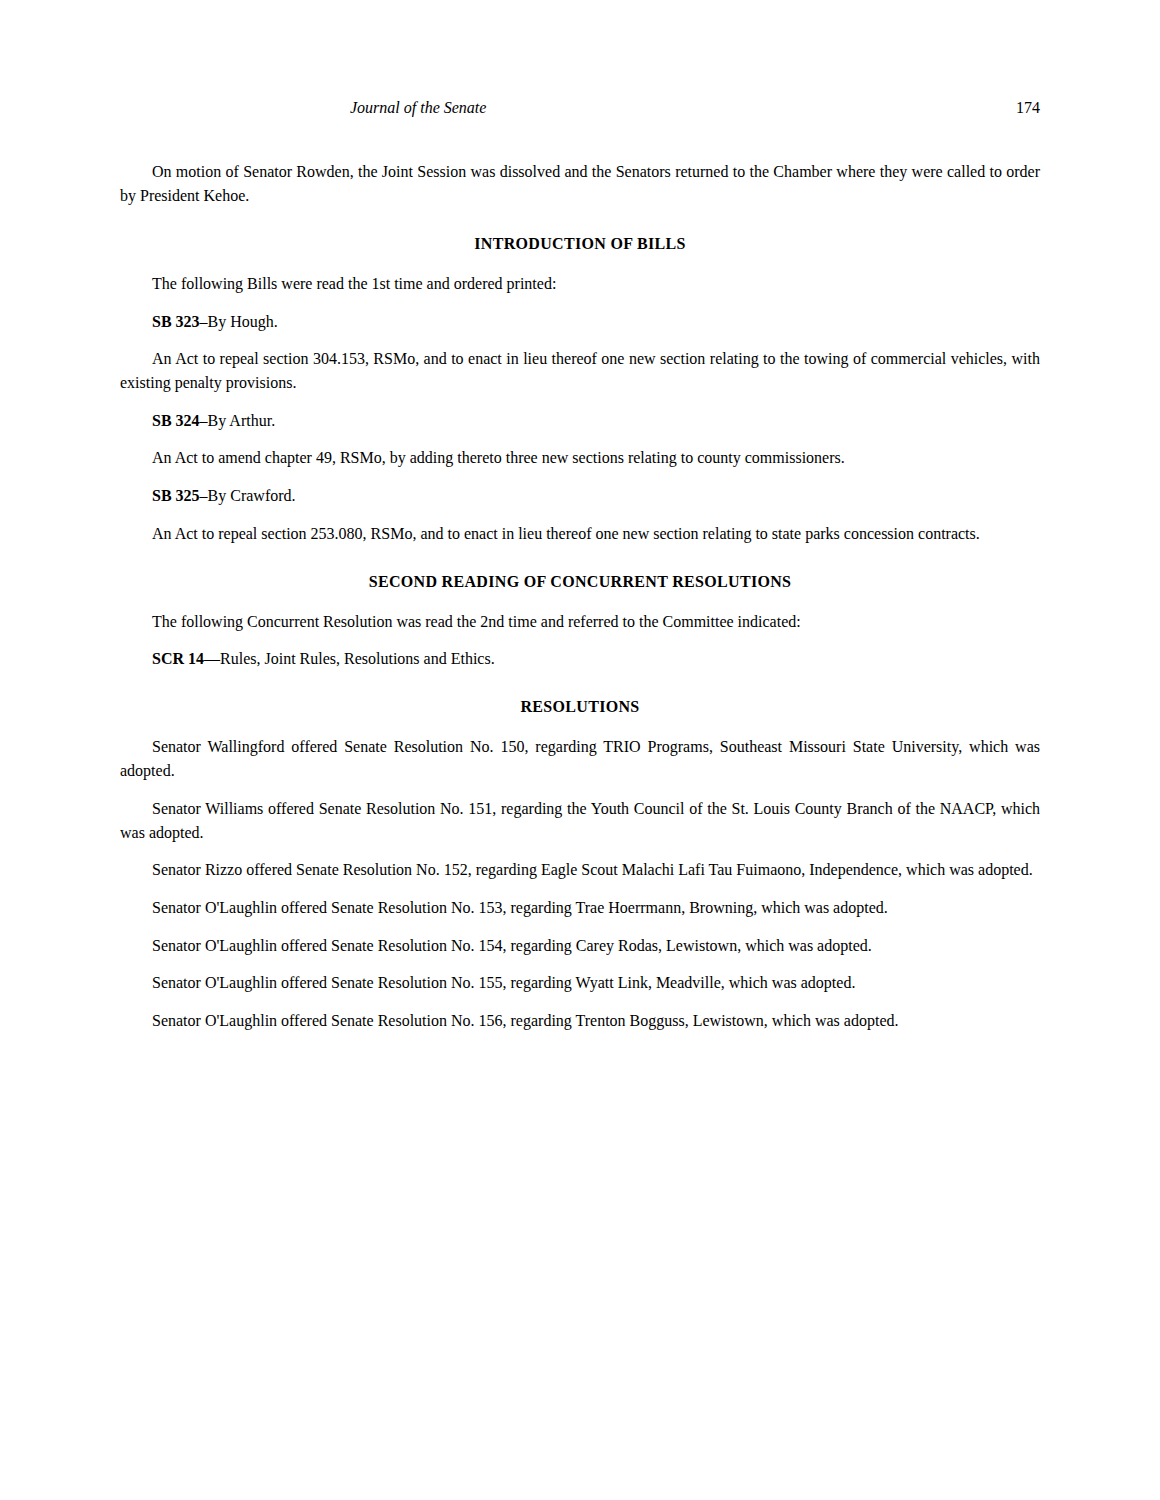Journal of the Senate 174
On motion of Senator Rowden, the Joint Session was dissolved and the Senators returned to the Chamber where they were called to order by President Kehoe.
Introduction of Bills
The following Bills were read the 1st time and ordered printed:
SB 323–By Hough.
An Act to repeal section 304.153, RSMo, and to enact in lieu thereof one new section relating to the towing of commercial vehicles, with existing penalty provisions.
SB 324–By Arthur.
An Act to amend chapter 49, RSMo, by adding thereto three new sections relating to county commissioners.
SB 325–By Crawford.
An Act to repeal section 253.080, RSMo, and to enact in lieu thereof one new section relating to state parks concession contracts.
Second Reading of Concurrent Resolutions
The following Concurrent Resolution was read the 2nd time and referred to the Committee indicated:
SCR 14—Rules, Joint Rules, Resolutions and Ethics.
Resolutions
Senator Wallingford offered Senate Resolution No. 150, regarding TRIO Programs, Southeast Missouri State University, which was adopted.
Senator Williams offered Senate Resolution No. 151, regarding the Youth Council of the St. Louis County Branch of the NAACP, which was adopted.
Senator Rizzo offered Senate Resolution No. 152, regarding Eagle Scout Malachi Lafi Tau Fuimaono, Independence, which was adopted.
Senator O'Laughlin offered Senate Resolution No. 153, regarding Trae Hoerrmann, Browning, which was adopted.
Senator O'Laughlin offered Senate Resolution No. 154, regarding Carey Rodas, Lewistown, which was adopted.
Senator O'Laughlin offered Senate Resolution No. 155, regarding Wyatt Link, Meadville, which was adopted.
Senator O'Laughlin offered Senate Resolution No. 156, regarding Trenton Bogguss, Lewistown, which was adopted.